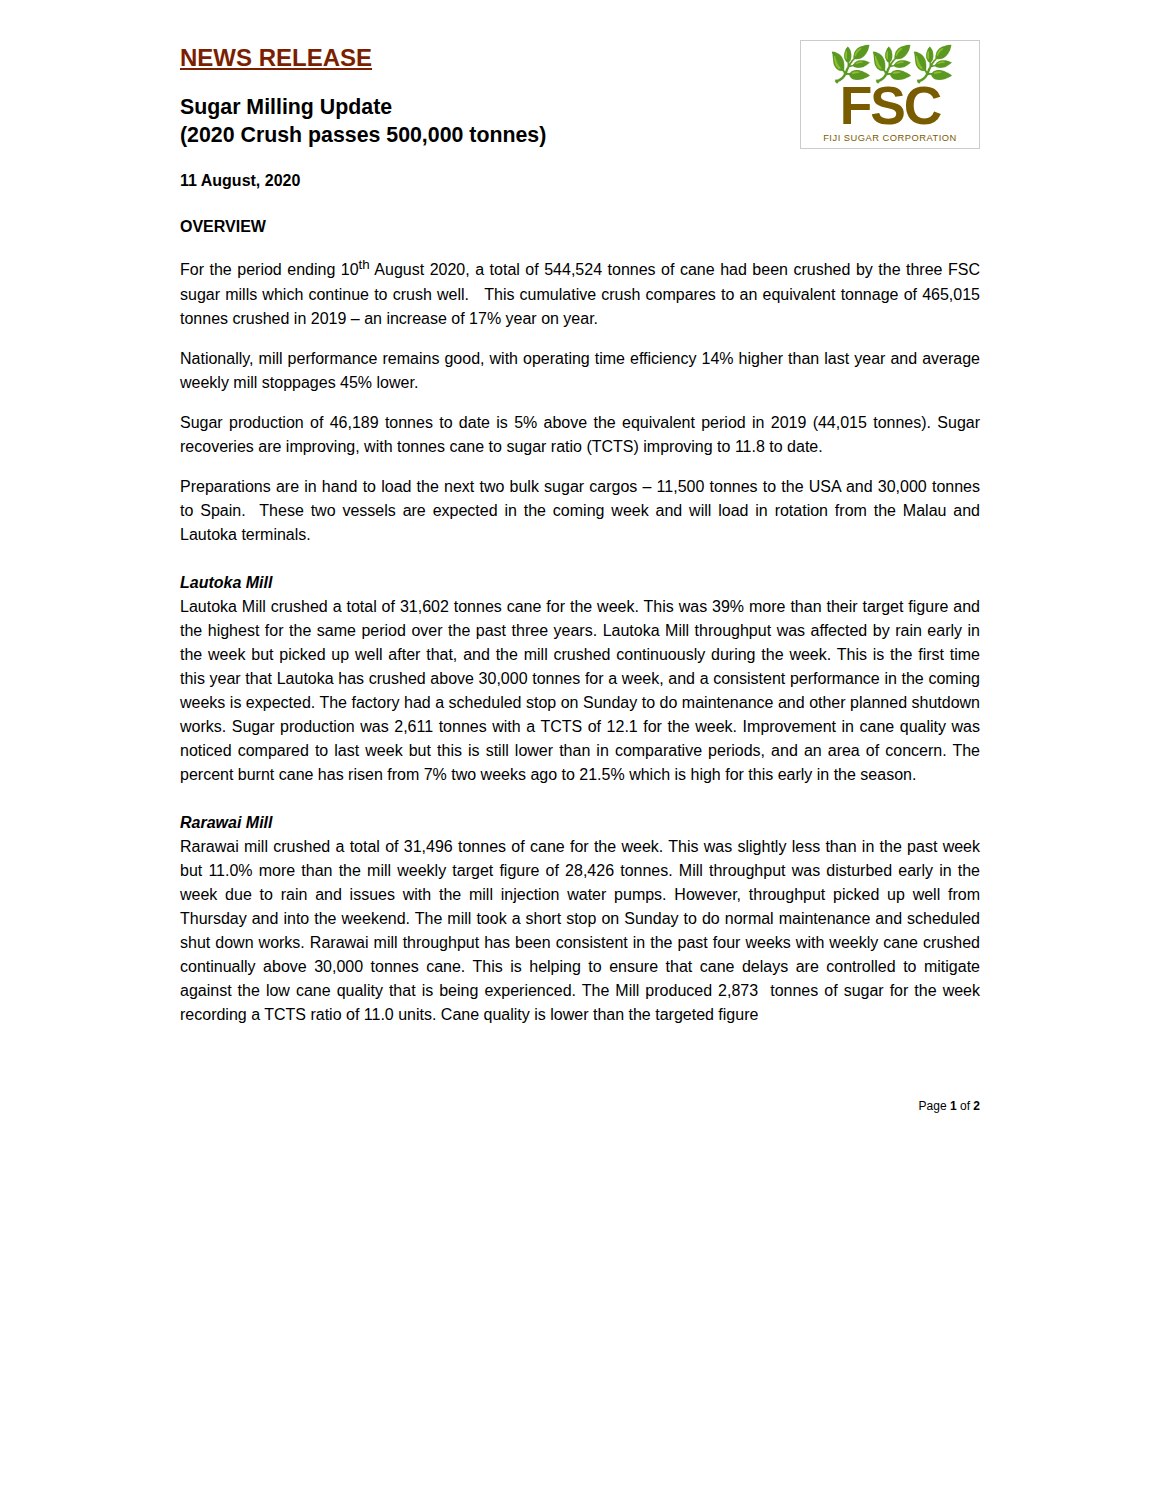🌿🌿🌿
FSC
FIJI SUGAR CORPORATION
NEWS RELEASE
Sugar Milling Update
(2020 Crush passes 500,000 tonnes)
11 August, 2020
OVERVIEW
For the period ending 10th August 2020, a total of 544,524 tonnes of cane had been crushed by the three FSC sugar mills which continue to crush well. This cumulative crush compares to an equivalent tonnage of 465,015 tonnes crushed in 2019 – an increase of 17% year on year.
Nationally, mill performance remains good, with operating time efficiency 14% higher than last year and average weekly mill stoppages 45% lower.
Sugar production of 46,189 tonnes to date is 5% above the equivalent period in 2019 (44,015 tonnes). Sugar recoveries are improving, with tonnes cane to sugar ratio (TCTS) improving to 11.8 to date.
Preparations are in hand to load the next two bulk sugar cargos – 11,500 tonnes to the USA and 30,000 tonnes to Spain. These two vessels are expected in the coming week and will load in rotation from the Malau and Lautoka terminals.
Lautoka Mill
Lautoka Mill crushed a total of 31,602 tonnes cane for the week. This was 39% more than their target figure and the highest for the same period over the past three years. Lautoka Mill throughput was affected by rain early in the week but picked up well after that, and the mill crushed continuously during the week. This is the first time this year that Lautoka has crushed above 30,000 tonnes for a week, and a consistent performance in the coming weeks is expected. The factory had a scheduled stop on Sunday to do maintenance and other planned shutdown works. Sugar production was 2,611 tonnes with a TCTS of 12.1 for the week. Improvement in cane quality was noticed compared to last week but this is still lower than in comparative periods, and an area of concern. The percent burnt cane has risen from 7% two weeks ago to 21.5% which is high for this early in the season.
Rarawai Mill
Rarawai mill crushed a total of 31,496 tonnes of cane for the week. This was slightly less than in the past week but 11.0% more than the mill weekly target figure of 28,426 tonnes. Mill throughput was disturbed early in the week due to rain and issues with the mill injection water pumps. However, throughput picked up well from Thursday and into the weekend. The mill took a short stop on Sunday to do normal maintenance and scheduled shut down works. Rarawai mill throughput has been consistent in the past four weeks with weekly cane crushed continually above 30,000 tonnes cane. This is helping to ensure that cane delays are controlled to mitigate against the low cane quality that is being experienced. The Mill produced 2,873 tonnes of sugar for the week recording a TCTS ratio of 11.0 units. Cane quality is lower than the targeted figure
Page 1 of 2